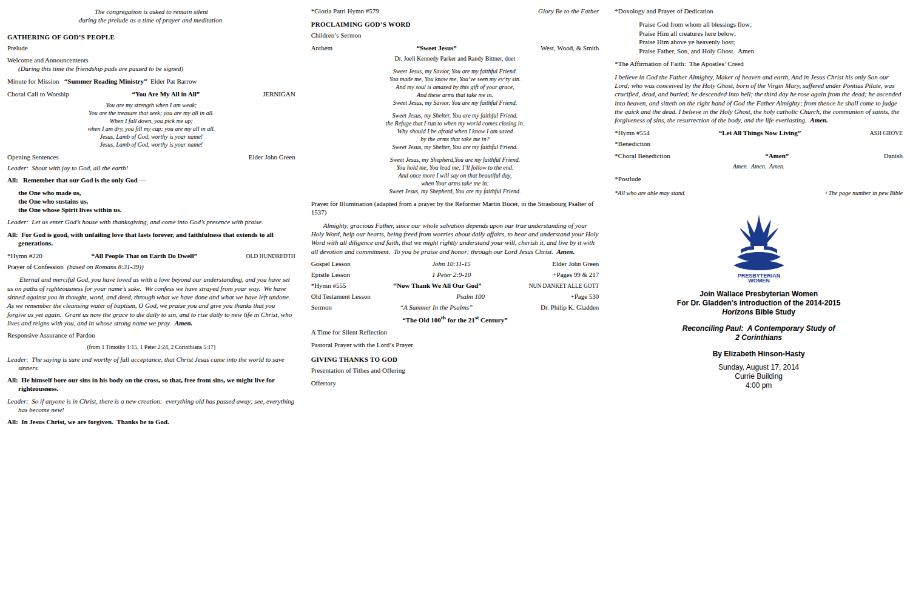The congregation is asked to remain silent
during the prelude as a time of prayer and meditation.
Gathering of God’s People
Prelude
Welcome and Announcements
(During this time the friendship pads are passed to be signed)
Minute for Mission “Summer Reading Ministry” Elder Pat Barrow
Choral Call to Worship “You Are My All in All” JERNIGAN
You are my strength when I am weak;
You are the treasure that seek; you are my all in all.
When I fall down, you pick me up;
when I am dry, you fill my cup; you are my all in all.
Jesus, Lamb of God, worthy is your name!
Jesus, Lamb of God, worthy is your name!
Opening Sentences Elder John Green
Leader: Shout with joy to God, all the earth!
All: Remember that our God is the only God —
the One who made us,
the One who sustains us,
the One whose Spirit lives within us.
Leader: Let us enter God’s house with thanksgiving, and come into God’s presence with praise.
All: For God is good, with unfailing love that lasts forever, and faithfulness that extends to all generations.
*Hymn #220 “All People That on Earth Do Dwell” OLD HUNDREDTH
Prayer of Confession (based on Romans 8:31-39))
Eternal and merciful God, you have loved us with a love beyond our understanding, and you have set us on paths of righteousness for your name’s sake. We confess we have strayed from your way. We have sinned against you in thought, word, and deed, through what we have done and what we have left undone. As we remember the cleansing water of baptism, O God, we praise you and give you thanks that you forgive us yet again. Grant us now the grace to die daily to sin, and to rise daily to new life in Christ, who lives and reigns with you, and in whose strong name we pray. Amen.
Responsive Assurance of Pardon
(from 1 Timothy 1:15, 1 Peter 2:24, 2 Corinthians 5:17)
Leader: The saying is sure and worthy of full acceptance, that Christ Jesus came into the world to save sinners.
All: He himself bore our sins in his body on the cross, so that, free from sins, we might live for righteousness.
Leader: So if anyone is in Christ, there is a new creation: everything old has passed away; see, everything has become new!
All: In Jesus Christ, we are forgiven. Thanks be to God.
*Gloria Patri Hymn #579 Glory Be to the Father
Proclaiming God’s Word
Children’s Sermon
Anthem “Sweet Jesus” West, Wood, & Smith
Dr. Joell Kennedy Parker and Randy Bittner, duet
Sweet Jesus, my Savior, You are my faithful Friend.
You made me, You know me, You’ve seen my ev’ry sin.
And my soul is amazed by this gift of your grace,
And these arms that take me in.
Sweet Jesus, my Savior, You are my faithful Friend.
Sweet Jesus, my Shelter, You are my faithful Friend.
the Refuge that I run to when my world comes closing in.
Why should I be afraid when I know I am saved
by the arms that take me in?
Sweet Jesus, my Shelter, You are my faithful Friend.
Sweet Jesus, my Shepherd,You are my faithful Friend.
You hold me, You lead me; I’ll follow to the end.
And once more I will say on that beautiful day,
when Your arms take me in:
Sweet Jesus, my Shepherd, You are my faithful Friend.
Prayer for Illumination (adapted from a prayer by the Reformer Martin Bucer, in the Strasbourg Psalter of 1537)
Almighty, gracious Father, since our whole salvation depends upon our true understanding of your Holy Word, help our hearts, being freed from worries about daily affairs, to hear and understand your Holy Word with all diligence and faith, that we might rightly understand your will, cherish it, and live by it with all devotion and commitment. To you be praise and honor; through our Lord Jesus Christ. Amen.
Gospel Lesson John 10:11-15 Elder John Green
Epistle Lesson 1 Peter 2:9-10 +Pages 99 & 217
*Hymn #555 “Now Thank We All Our God” NUN DANKET ALLE GOTT
Old Testament Lesson Psalm 100 +Page 530
Sermon “A Summer In the Psalms” Dr. Philip K. Gladden
“The Old 100th for the 21st Century”
A Time for Silent Reflection
Pastoral Prayer with the Lord’s Prayer
Giving Thanks to God
Presentation of Tithes and Offering
Offertory
*Doxology and Prayer of Dedication
Praise God from whom all blessings flow;
Praise Him all creatures here below;
Praise Him above ye heavenly host;
Praise Father, Son, and Holy Ghost. Amen.
*The Affirmation of Faith: The Apostles’ Creed
I believe in God the Father Almighty, Maker of heaven and earth, And in Jesus Christ his only Son our Lord; who was conceived by the Holy Ghost, born of the Virgin Mary, suffered under Pontius Pilate, was crucified, dead, and buried; he descended into hell; the third day he rose again from the dead; he ascended into heaven, and sitteth on the right hand of God the Father Almighty; from thence he shall come to judge the quick and the dead. I believe in the Holy Ghost, the holy catholic Church, the communion of saints, the forgiveness of sins, the resurrection of the body, and the life everlasting. Amen.
*Hymn #554 “Let All Things Now Living” ASH GROVE
*Benediction
*Choral Benediction “Amen” Danish
Amen. Amen. Amen.
*Postlude
*All who are able may stand. +The page number in pew Bible
PRESBYTERIAN WOMEN
Join Wallace Presbyterian Women
For Dr. Gladden’s introduction of the 2014-2015
Horizons Bible Study
Reconciling Paul: A Contemporary Study of
2 Corinthians
By Elizabeth Hinson-Hasty
Sunday, August 17, 2014
Currie Building
4:00 pm